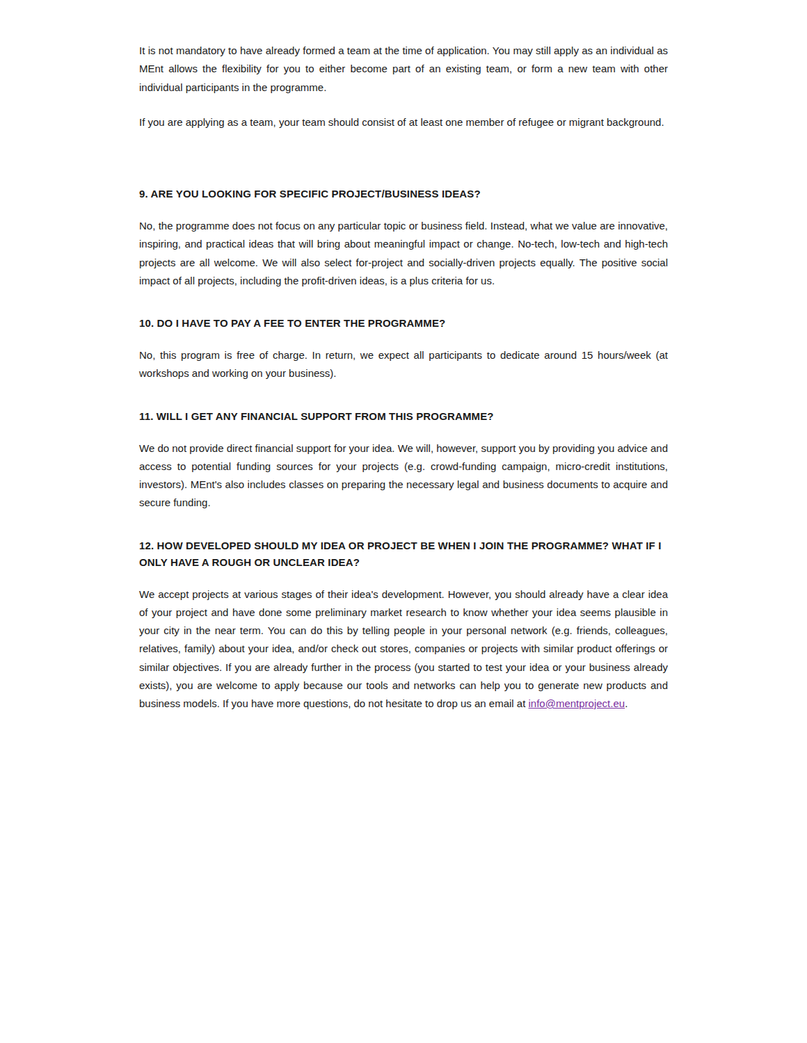It is not mandatory to have already formed a team at the time of application. You may still apply as an individual as MEnt allows the flexibility for you to either become part of an existing team, or form a new team with other individual participants in the programme.
If you are applying as a team, your team should consist of at least one member of refugee or migrant background.
9. Are you looking for specific project/business ideas?
No, the programme does not focus on any particular topic or business field. Instead, what we value are innovative, inspiring, and practical ideas that will bring about meaningful impact or change. No-tech, low-tech and high-tech projects are all welcome. We will also select for-project and socially-driven projects equally. The positive social impact of all projects, including the profit-driven ideas, is a plus criteria for us.
10. Do I have to pay a fee to enter the programme?
No, this program is free of charge. In return, we expect all participants to dedicate around 15 hours/week (at workshops and working on your business).
11. Will I get any financial support from this programme?
We do not provide direct financial support for your idea. We will, however, support you by providing you advice and access to potential funding sources for your projects (e.g. crowd-funding campaign, micro-credit institutions, investors). MEnt's also includes classes on preparing the necessary legal and business documents to acquire and secure funding.
12. How developed should my idea or project be when I join the programme? What if I only have a rough or unclear idea?
We accept projects at various stages of their idea's development. However, you should already have a clear idea of your project and have done some preliminary market research to know whether your idea seems plausible in your city in the near term. You can do this by telling people in your personal network (e.g. friends, colleagues, relatives, family) about your idea, and/or check out stores, companies or projects with similar product offerings or similar objectives. If you are already further in the process (you started to test your idea or your business already exists), you are welcome to apply because our tools and networks can help you to generate new products and business models. If you have more questions, do not hesitate to drop us an email at info@mentproject.eu.